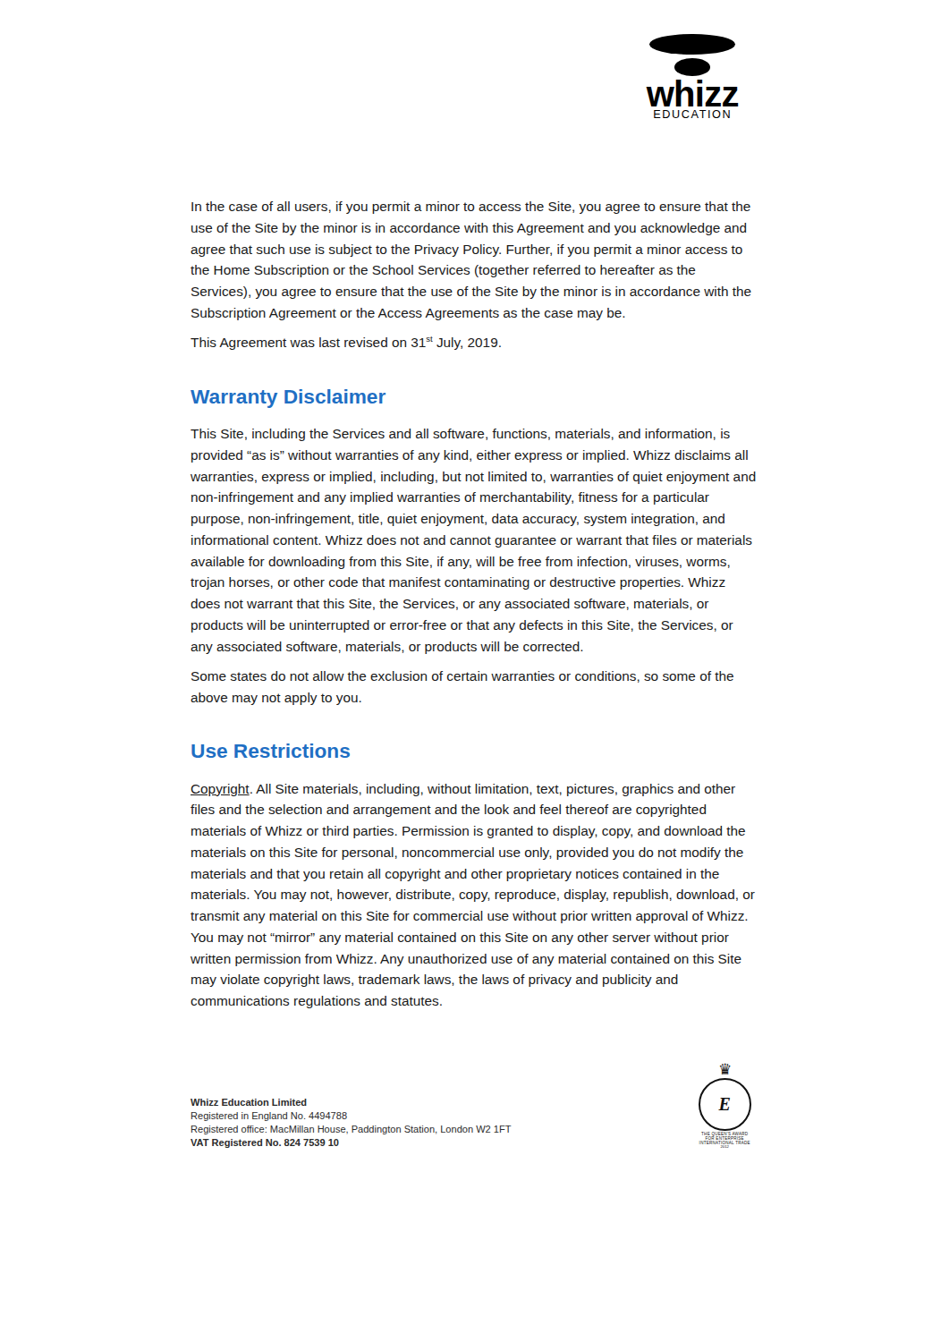whizz
EDUCATION
In the case of all users, if you permit a minor to access the Site, you agree to ensure that the use of the Site by the minor is in accordance with this Agreement and you acknowledge and agree that such use is subject to the Privacy Policy. Further, if you permit a minor access to the Home Subscription or the School Services (together referred to hereafter as the Services), you agree to ensure that the use of the Site by the minor is in accordance with the Subscription Agreement or the Access Agreements as the case may be.
This Agreement was last revised on 31st July, 2019.
Warranty Disclaimer
This Site, including the Services and all software, functions, materials, and information, is provided “as is” without warranties of any kind, either express or implied. Whizz disclaims all warranties, express or implied, including, but not limited to, warranties of quiet enjoyment and non-infringement and any implied warranties of merchantability, fitness for a particular purpose, non-infringement, title, quiet enjoyment, data accuracy, system integration, and informational content. Whizz does not and cannot guarantee or warrant that files or materials available for downloading from this Site, if any, will be free from infection, viruses, worms, trojan horses, or other code that manifest contaminating or destructive properties. Whizz does not warrant that this Site, the Services, or any associated software, materials, or products will be uninterrupted or error-free or that any defects in this Site, the Services, or any associated software, materials, or products will be corrected.
Some states do not allow the exclusion of certain warranties or conditions, so some of the above may not apply to you.
Use Restrictions
Copyright. All Site materials, including, without limitation, text, pictures, graphics and other files and the selection and arrangement and the look and feel thereof are copyrighted materials of Whizz or third parties. Permission is granted to display, copy, and download the materials on this Site for personal, noncommercial use only, provided you do not modify the materials and that you retain all copyright and other proprietary notices contained in the materials. You may not, however, distribute, copy, reproduce, display, republish, download, or transmit any material on this Site for commercial use without prior written approval of Whizz. You may not “mirror” any material contained on this Site on any other server without prior written permission from Whizz. Any unauthorized use of any material contained on this Site may violate copyright laws, trademark laws, the laws of privacy and publicity and communications regulations and statutes.
Whizz Education Limited
Registered in England No. 4494788
Registered office: MacMillan House, Paddington Station, London W2 1FT
VAT Registered No. 824 7539 10
♛
E
The Queen's Award
for Enterprise
International Trade
2012